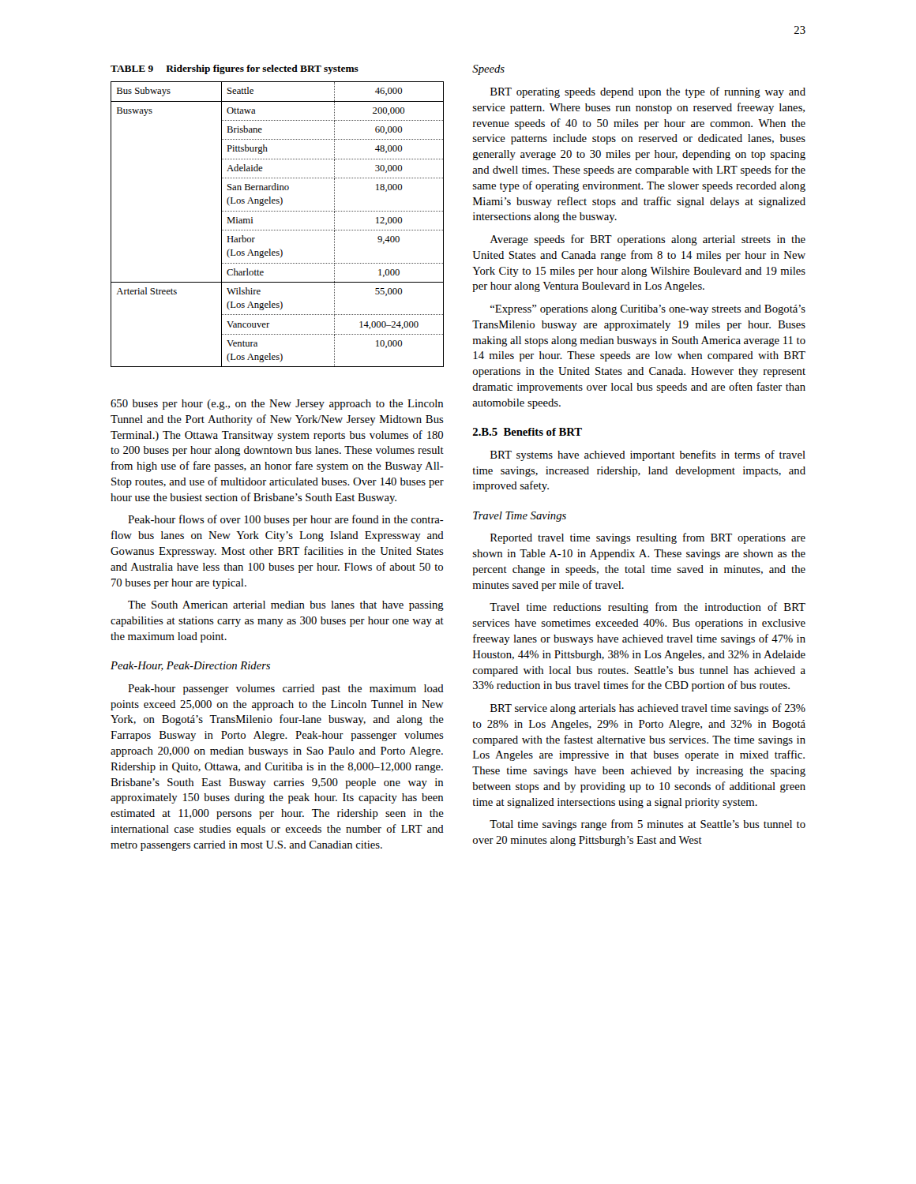23
TABLE 9 Ridership figures for selected BRT systems
| Bus Subways | Seattle | 46,000 |
| Busways | Ottawa | 200,000 |
| Brisbane | 60,000 |
| Pittsburgh | 48,000 |
| Adelaide | 30,000 |
| San Bernardino (Los Angeles) | 18,000 |
| Miami | 12,000 |
| Harbor (Los Angeles) | 9,400 |
| Charlotte | 1,000 |
| Arterial Streets | Wilshire (Los Angeles) | 55,000 |
| Vancouver | 14,000–24,000 |
| Ventura (Los Angeles) | 10,000 |
650 buses per hour (e.g., on the New Jersey approach to the Lincoln Tunnel and the Port Authority of New York/New Jersey Midtown Bus Terminal.) The Ottawa Transitway system reports bus volumes of 180 to 200 buses per hour along downtown bus lanes. These volumes result from high use of fare passes, an honor fare system on the Busway All-Stop routes, and use of multidoor articulated buses. Over 140 buses per hour use the busiest section of Brisbane’s South East Busway.
Peak-hour flows of over 100 buses per hour are found in the contra-flow bus lanes on New York City’s Long Island Expressway and Gowanus Expressway. Most other BRT facilities in the United States and Australia have less than 100 buses per hour. Flows of about 50 to 70 buses per hour are typical.
The South American arterial median bus lanes that have passing capabilities at stations carry as many as 300 buses per hour one way at the maximum load point.
Peak-Hour, Peak-Direction Riders
Peak-hour passenger volumes carried past the maximum load points exceed 25,000 on the approach to the Lincoln Tunnel in New York, on Bogotá’s TransMilenio four-lane busway, and along the Farrapos Busway in Porto Alegre. Peak-hour passenger volumes approach 20,000 on median busways in Sao Paulo and Porto Alegre. Ridership in Quito, Ottawa, and Curitiba is in the 8,000–12,000 range. Brisbane’s South East Busway carries 9,500 people one way in approximately 150 buses during the peak hour. Its capacity has been estimated at 11,000 persons per hour. The ridership seen in the international case studies equals or exceeds the number of LRT and metro passengers carried in most U.S. and Canadian cities.
Speeds
BRT operating speeds depend upon the type of running way and service pattern. Where buses run nonstop on reserved freeway lanes, revenue speeds of 40 to 50 miles per hour are common. When the service patterns include stops on reserved or dedicated lanes, buses generally average 20 to 30 miles per hour, depending on top spacing and dwell times. These speeds are comparable with LRT speeds for the same type of operating environment. The slower speeds recorded along Miami’s busway reflect stops and traffic signal delays at signalized intersections along the busway.
Average speeds for BRT operations along arterial streets in the United States and Canada range from 8 to 14 miles per hour in New York City to 15 miles per hour along Wilshire Boulevard and 19 miles per hour along Ventura Boulevard in Los Angeles.
“Express” operations along Curitiba’s one-way streets and Bogotá’s TransMilenio busway are approximately 19 miles per hour. Buses making all stops along median busways in South America average 11 to 14 miles per hour. These speeds are low when compared with BRT operations in the United States and Canada. However they represent dramatic improvements over local bus speeds and are often faster than automobile speeds.
2.B.5 Benefits of BRT
BRT systems have achieved important benefits in terms of travel time savings, increased ridership, land development impacts, and improved safety.
Travel Time Savings
Reported travel time savings resulting from BRT operations are shown in Table A-10 in Appendix A. These savings are shown as the percent change in speeds, the total time saved in minutes, and the minutes saved per mile of travel.
Travel time reductions resulting from the introduction of BRT services have sometimes exceeded 40%. Bus operations in exclusive freeway lanes or busways have achieved travel time savings of 47% in Houston, 44% in Pittsburgh, 38% in Los Angeles, and 32% in Adelaide compared with local bus routes. Seattle’s bus tunnel has achieved a 33% reduction in bus travel times for the CBD portion of bus routes.
BRT service along arterials has achieved travel time savings of 23% to 28% in Los Angeles, 29% in Porto Alegre, and 32% in Bogotá compared with the fastest alternative bus services. The time savings in Los Angeles are impressive in that buses operate in mixed traffic. These time savings have been achieved by increasing the spacing between stops and by providing up to 10 seconds of additional green time at signalized intersections using a signal priority system.
Total time savings range from 5 minutes at Seattle’s bus tunnel to over 20 minutes along Pittsburgh’s East and West